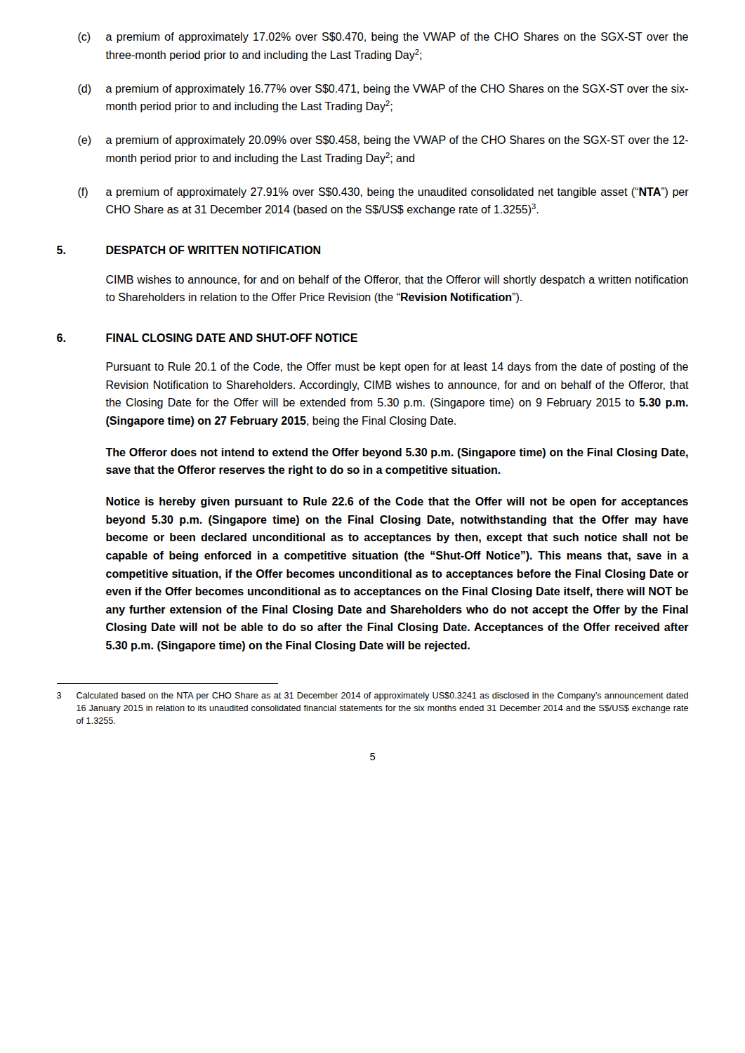(c)
a premium of approximately 17.02% over S$0.470, being the VWAP of the CHO Shares on the SGX-ST over the three-month period prior to and including the Last Trading Day2;
(d)
a premium of approximately 16.77% over S$0.471, being the VWAP of the CHO Shares on the SGX-ST over the six-month period prior to and including the Last Trading Day2;
(e)
a premium of approximately 20.09% over S$0.458, being the VWAP of the CHO Shares on the SGX-ST over the 12-month period prior to and including the Last Trading Day2; and
(f)
a premium of approximately 27.91% over S$0.430, being the unaudited consolidated net tangible asset (“NTA”) per CHO Share as at 31 December 2014 (based on the S$/US$ exchange rate of 1.3255)3.
5. DESPATCH OF WRITTEN NOTIFICATION
CIMB wishes to announce, for and on behalf of the Offeror, that the Offeror will shortly despatch a written notification to Shareholders in relation to the Offer Price Revision (the “Revision Notification”).
6. FINAL CLOSING DATE AND SHUT-OFF NOTICE
Pursuant to Rule 20.1 of the Code, the Offer must be kept open for at least 14 days from the date of posting of the Revision Notification to Shareholders. Accordingly, CIMB wishes to announce, for and on behalf of the Offeror, that the Closing Date for the Offer will be extended from 5.30 p.m. (Singapore time) on 9 February 2015 to 5.30 p.m. (Singapore time) on 27 February 2015, being the Final Closing Date.
The Offeror does not intend to extend the Offer beyond 5.30 p.m. (Singapore time) on the Final Closing Date, save that the Offeror reserves the right to do so in a competitive situation.
Notice is hereby given pursuant to Rule 22.6 of the Code that the Offer will not be open for acceptances beyond 5.30 p.m. (Singapore time) on the Final Closing Date, notwithstanding that the Offer may have become or been declared unconditional as to acceptances by then, except that such notice shall not be capable of being enforced in a competitive situation (the “Shut-Off Notice”). This means that, save in a competitive situation, if the Offer becomes unconditional as to acceptances before the Final Closing Date or even if the Offer becomes unconditional as to acceptances on the Final Closing Date itself, there will NOT be any further extension of the Final Closing Date and Shareholders who do not accept the Offer by the Final Closing Date will not be able to do so after the Final Closing Date. Acceptances of the Offer received after 5.30 p.m. (Singapore time) on the Final Closing Date will be rejected.
3
Calculated based on the NTA per CHO Share as at 31 December 2014 of approximately US$0.3241 as disclosed in the Company’s announcement dated 16 January 2015 in relation to its unaudited consolidated financial statements for the six months ended 31 December 2014 and the S$/US$ exchange rate of 1.3255.
5